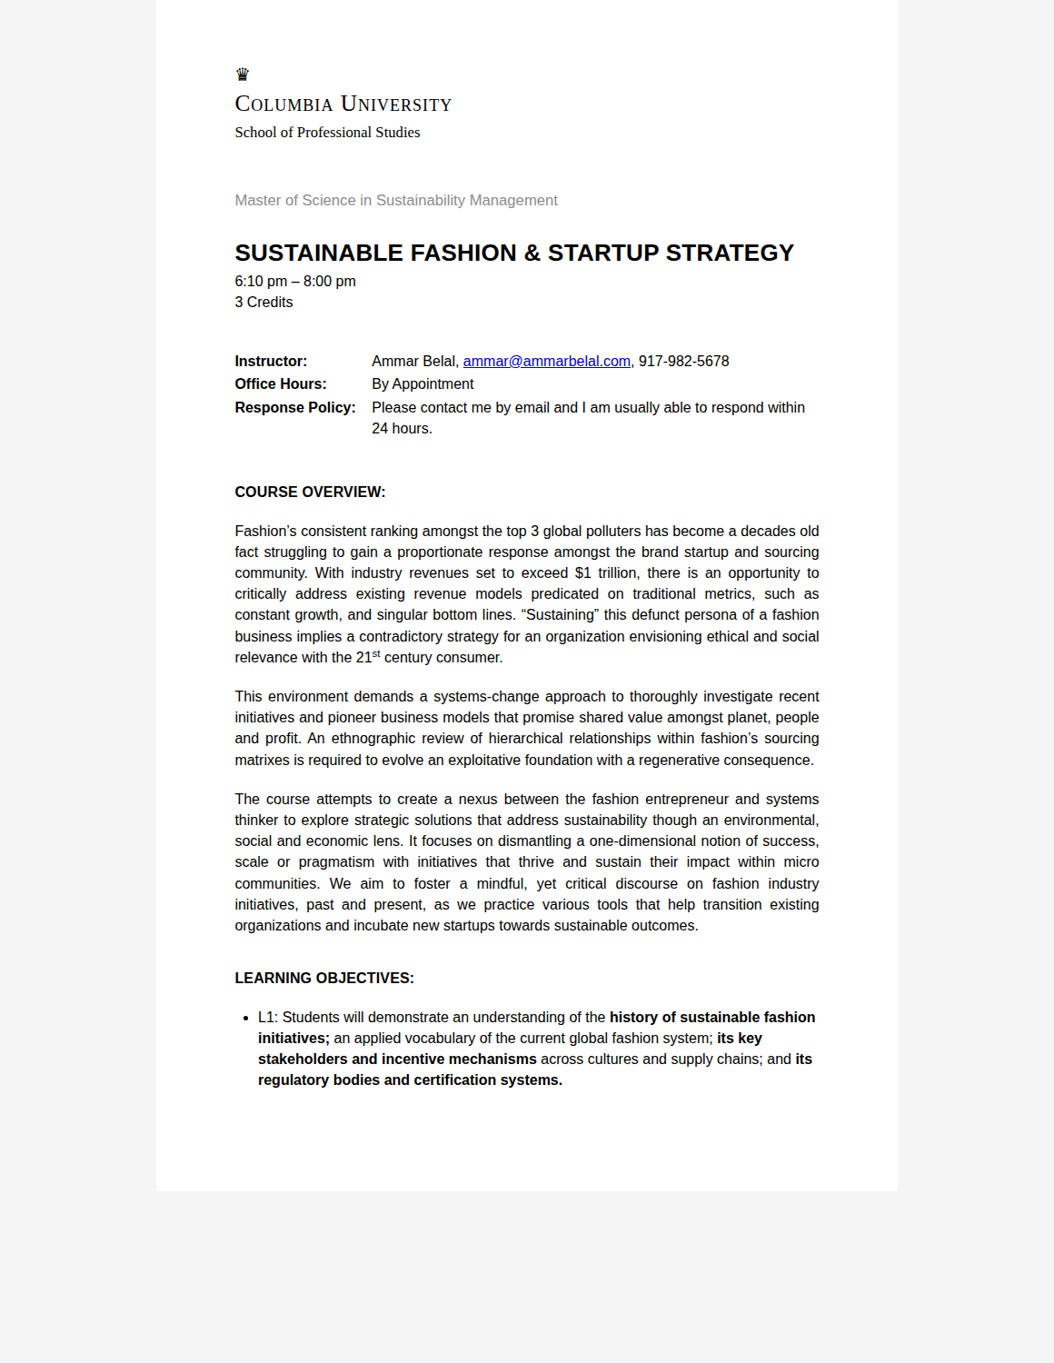♛
Columbia University
School of Professional Studies
Master of Science in Sustainability Management
SUSTAINABLE FASHION & STARTUP STRATEGY
6:10 pm – 8:00 pm
3 Credits
| Instructor: | Ammar Belal, ammar@ammarbelal.com , 917-982-5678 |
| Office Hours: | By Appointment |
| Response Policy: | Please contact me by email and I am usually able to respond within 24 hours. |
COURSE OVERVIEW:
Fashion’s consistent ranking amongst the top 3 global polluters has become a decades old fact struggling to gain a proportionate response amongst the brand startup and sourcing community. With industry revenues set to exceed $1 trillion, there is an opportunity to critically address existing revenue models predicated on traditional metrics, such as constant growth, and singular bottom lines. “Sustaining” this defunct persona of a fashion business implies a contradictory strategy for an organization envisioning ethical and social relevance with the 21st century consumer.
This environment demands a systems-change approach to thoroughly investigate recent initiatives and pioneer business models that promise shared value amongst planet, people and profit. An ethnographic review of hierarchical relationships within fashion’s sourcing matrixes is required to evolve an exploitative foundation with a regenerative consequence.
The course attempts to create a nexus between the fashion entrepreneur and systems thinker to explore strategic solutions that address sustainability though an environmental, social and economic lens. It focuses on dismantling a one-dimensional notion of success, scale or pragmatism with initiatives that thrive and sustain their impact within micro communities. We aim to foster a mindful, yet critical discourse on fashion industry initiatives, past and present, as we practice various tools that help transition existing organizations and incubate new startups towards sustainable outcomes.
LEARNING OBJECTIVES:
L1: Students will demonstrate an understanding of the history of sustainable fashion initiatives; an applied vocabulary of the current global fashion system; its key stakeholders and incentive mechanisms across cultures and supply chains; and its regulatory bodies and certification systems.